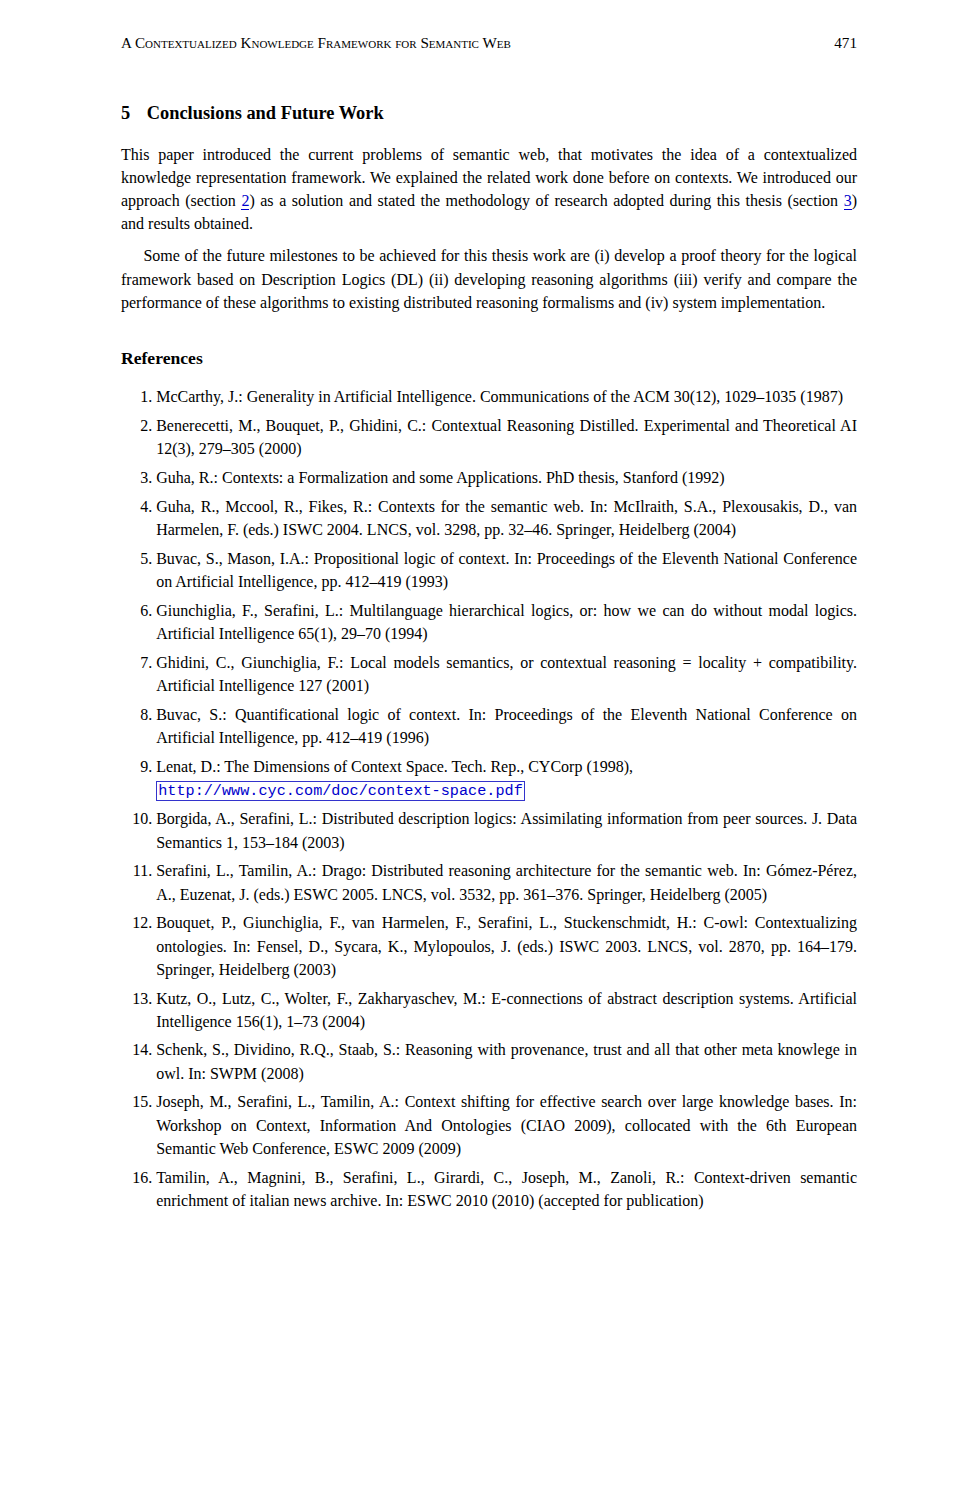A Contextualized Knowledge Framework for Semantic Web 471
5 Conclusions and Future Work
This paper introduced the current problems of semantic web, that motivates the idea of a contextualized knowledge representation framework. We explained the related work done before on contexts. We introduced our approach (section 2) as a solution and stated the methodology of research adopted during this thesis (section 3) and results obtained.
Some of the future milestones to be achieved for this thesis work are (i) develop a proof theory for the logical framework based on Description Logics (DL) (ii) developing reasoning algorithms (iii) verify and compare the performance of these algorithms to existing distributed reasoning formalisms and (iv) system implementation.
References
McCarthy, J.: Generality in Artificial Intelligence. Communications of the ACM 30(12), 1029–1035 (1987)
Benerecetti, M., Bouquet, P., Ghidini, C.: Contextual Reasoning Distilled. Experimental and Theoretical AI 12(3), 279–305 (2000)
Guha, R.: Contexts: a Formalization and some Applications. PhD thesis, Stanford (1992)
Guha, R., Mccool, R., Fikes, R.: Contexts for the semantic web. In: McIlraith, S.A., Plexousakis, D., van Harmelen, F. (eds.) ISWC 2004. LNCS, vol. 3298, pp. 32–46. Springer, Heidelberg (2004)
Buvac, S., Mason, I.A.: Propositional logic of context. In: Proceedings of the Eleventh National Conference on Artificial Intelligence, pp. 412–419 (1993)
Giunchiglia, F., Serafini, L.: Multilanguage hierarchical logics, or: how we can do without modal logics. Artificial Intelligence 65(1), 29–70 (1994)
Ghidini, C., Giunchiglia, F.: Local models semantics, or contextual reasoning = locality + compatibility. Artificial Intelligence 127 (2001)
Buvac, S.: Quantificational logic of context. In: Proceedings of the Eleventh National Conference on Artificial Intelligence, pp. 412–419 (1996)
Lenat, D.: The Dimensions of Context Space. Tech. Rep., CYCorp (1998),
http://www.cyc.com/doc/context-space.pdf
Borgida, A., Serafini, L.: Distributed description logics: Assimilating information from peer sources. J. Data Semantics 1, 153–184 (2003)
Serafini, L., Tamilin, A.: Drago: Distributed reasoning architecture for the semantic web. In: Gómez-Pérez, A., Euzenat, J. (eds.) ESWC 2005. LNCS, vol. 3532, pp. 361–376. Springer, Heidelberg (2005)
Bouquet, P., Giunchiglia, F., van Harmelen, F., Serafini, L., Stuckenschmidt, H.: C-owl: Contextualizing ontologies. In: Fensel, D., Sycara, K., Mylopoulos, J. (eds.) ISWC 2003. LNCS, vol. 2870, pp. 164–179. Springer, Heidelberg (2003)
Kutz, O., Lutz, C., Wolter, F., Zakharyaschev, M.: E-connections of abstract description systems. Artificial Intelligence 156(1), 1–73 (2004)
Schenk, S., Dividino, R.Q., Staab, S.: Reasoning with provenance, trust and all that other meta knowlege in owl. In: SWPM (2008)
Joseph, M., Serafini, L., Tamilin, A.: Context shifting for effective search over large knowledge bases. In: Workshop on Context, Information And Ontologies (CIAO 2009), collocated with the 6th European Semantic Web Conference, ESWC 2009 (2009)
Tamilin, A., Magnini, B., Serafini, L., Girardi, C., Joseph, M., Zanoli, R.: Context-driven semantic enrichment of italian news archive. In: ESWC 2010 (2010) (accepted for publication)